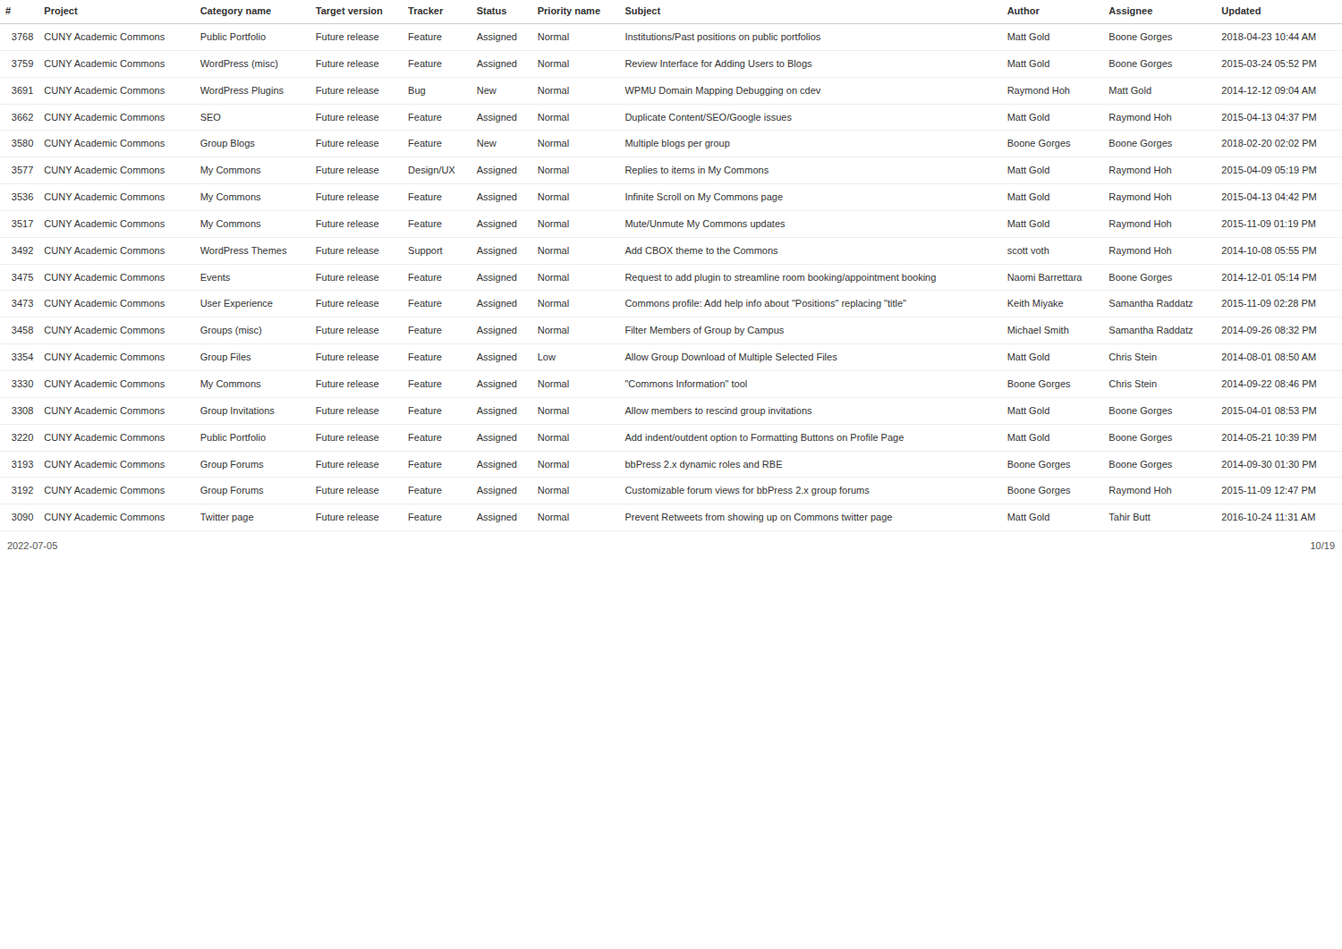| # | Project | Category name | Target version | Tracker | Status | Priority name | Subject | Author | Assignee | Updated |
| --- | --- | --- | --- | --- | --- | --- | --- | --- | --- | --- |
| 3768 | CUNY Academic Commons | Public Portfolio | Future release | Feature | Assigned | Normal | Institutions/Past positions on public portfolios | Matt Gold | Boone Gorges | 2018-04-23 10:44 AM |
| 3759 | CUNY Academic Commons | WordPress (misc) | Future release | Feature | Assigned | Normal | Review Interface for Adding Users to Blogs | Matt Gold | Boone Gorges | 2015-03-24 05:52 PM |
| 3691 | CUNY Academic Commons | WordPress Plugins | Future release | Bug | New | Normal | WPMU Domain Mapping Debugging on cdev | Raymond Hoh | Matt Gold | 2014-12-12 09:04 AM |
| 3662 | CUNY Academic Commons | SEO | Future release | Feature | Assigned | Normal | Duplicate Content/SEO/Google issues | Matt Gold | Raymond Hoh | 2015-04-13 04:37 PM |
| 3580 | CUNY Academic Commons | Group Blogs | Future release | Feature | New | Normal | Multiple blogs per group | Boone Gorges | Boone Gorges | 2018-02-20 02:02 PM |
| 3577 | CUNY Academic Commons | My Commons | Future release | Design/UX | Assigned | Normal | Replies to items in My Commons | Matt Gold | Raymond Hoh | 2015-04-09 05:19 PM |
| 3536 | CUNY Academic Commons | My Commons | Future release | Feature | Assigned | Normal | Infinite Scroll on My Commons page | Matt Gold | Raymond Hoh | 2015-04-13 04:42 PM |
| 3517 | CUNY Academic Commons | My Commons | Future release | Feature | Assigned | Normal | Mute/Unmute My Commons updates | Matt Gold | Raymond Hoh | 2015-11-09 01:19 PM |
| 3492 | CUNY Academic Commons | WordPress Themes | Future release | Support | Assigned | Normal | Add CBOX theme to the Commons | scott voth | Raymond Hoh | 2014-10-08 05:55 PM |
| 3475 | CUNY Academic Commons | Events | Future release | Feature | Assigned | Normal | Request to add plugin to streamline room booking/appointment booking | Naomi Barrettara | Boone Gorges | 2014-12-01 05:14 PM |
| 3473 | CUNY Academic Commons | User Experience | Future release | Feature | Assigned | Normal | Commons profile: Add help info about "Positions" replacing "title" | Keith Miyake | Samantha Raddatz | 2015-11-09 02:28 PM |
| 3458 | CUNY Academic Commons | Groups (misc) | Future release | Feature | Assigned | Normal | Filter Members of Group by Campus | Michael Smith | Samantha Raddatz | 2014-09-26 08:32 PM |
| 3354 | CUNY Academic Commons | Group Files | Future release | Feature | Assigned | Low | Allow Group Download of Multiple Selected Files | Matt Gold | Chris Stein | 2014-08-01 08:50 AM |
| 3330 | CUNY Academic Commons | My Commons | Future release | Feature | Assigned | Normal | "Commons Information" tool | Boone Gorges | Chris Stein | 2014-09-22 08:46 PM |
| 3308 | CUNY Academic Commons | Group Invitations | Future release | Feature | Assigned | Normal | Allow members to rescind group invitations | Matt Gold | Boone Gorges | 2015-04-01 08:53 PM |
| 3220 | CUNY Academic Commons | Public Portfolio | Future release | Feature | Assigned | Normal | Add indent/outdent option to Formatting Buttons on Profile Page | Matt Gold | Boone Gorges | 2014-05-21 10:39 PM |
| 3193 | CUNY Academic Commons | Group Forums | Future release | Feature | Assigned | Normal | bbPress 2.x dynamic roles and RBE | Boone Gorges | Boone Gorges | 2014-09-30 01:30 PM |
| 3192 | CUNY Academic Commons | Group Forums | Future release | Feature | Assigned | Normal | Customizable forum views for bbPress 2.x group forums | Boone Gorges | Raymond Hoh | 2015-11-09 12:47 PM |
| 3090 | CUNY Academic Commons | Twitter page | Future release | Feature | Assigned | Normal | Prevent Retweets from showing up on Commons twitter page | Matt Gold | Tahir Butt | 2016-10-24 11:31 AM |
2022-07-05 10/19